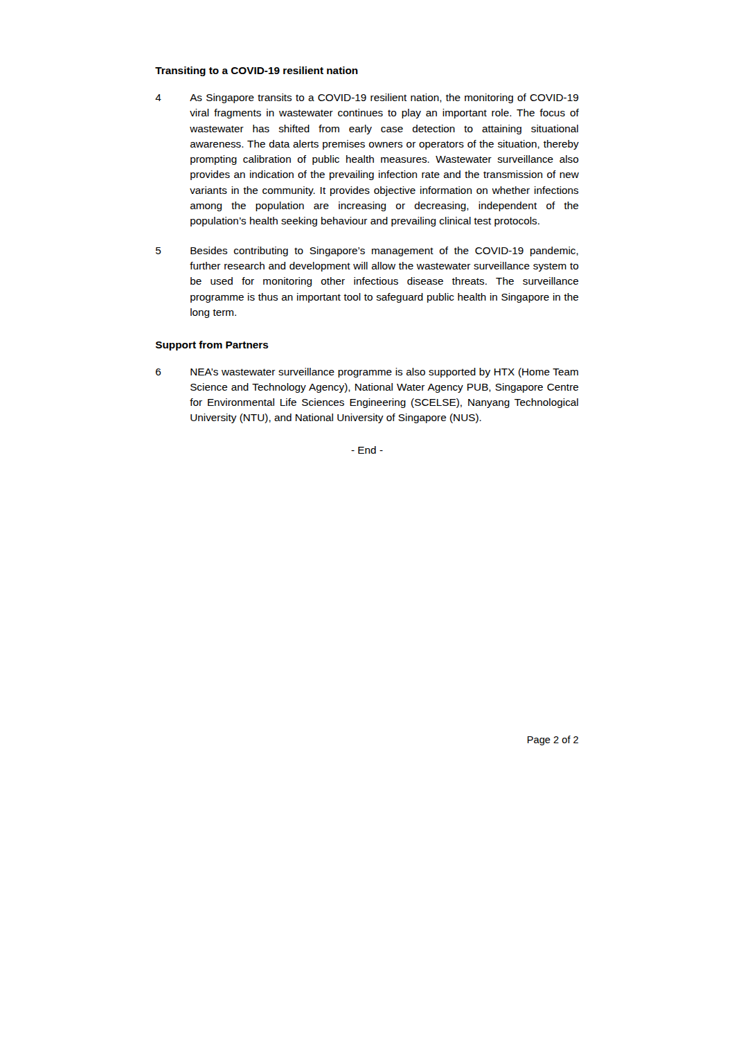Transiting to a COVID-19 resilient nation
4
As Singapore transits to a COVID-19 resilient nation, the monitoring of COVID-19 viral fragments in wastewater continues to play an important role. The focus of wastewater has shifted from early case detection to attaining situational awareness. The data alerts premises owners or operators of the situation, thereby prompting calibration of public health measures. Wastewater surveillance also provides an indication of the prevailing infection rate and the transmission of new variants in the community. It provides objective information on whether infections among the population are increasing or decreasing, independent of the population’s health seeking behaviour and prevailing clinical test protocols.
5
Besides contributing to Singapore’s management of the COVID-19 pandemic, further research and development will allow the wastewater surveillance system to be used for monitoring other infectious disease threats. The surveillance programme is thus an important tool to safeguard public health in Singapore in the long term.
Support from Partners
6
NEA’s wastewater surveillance programme is also supported by HTX (Home Team Science and Technology Agency), National Water Agency PUB, Singapore Centre for Environmental Life Sciences Engineering (SCELSE), Nanyang Technological University (NTU), and National University of Singapore (NUS).
- End -
Page 2 of 2